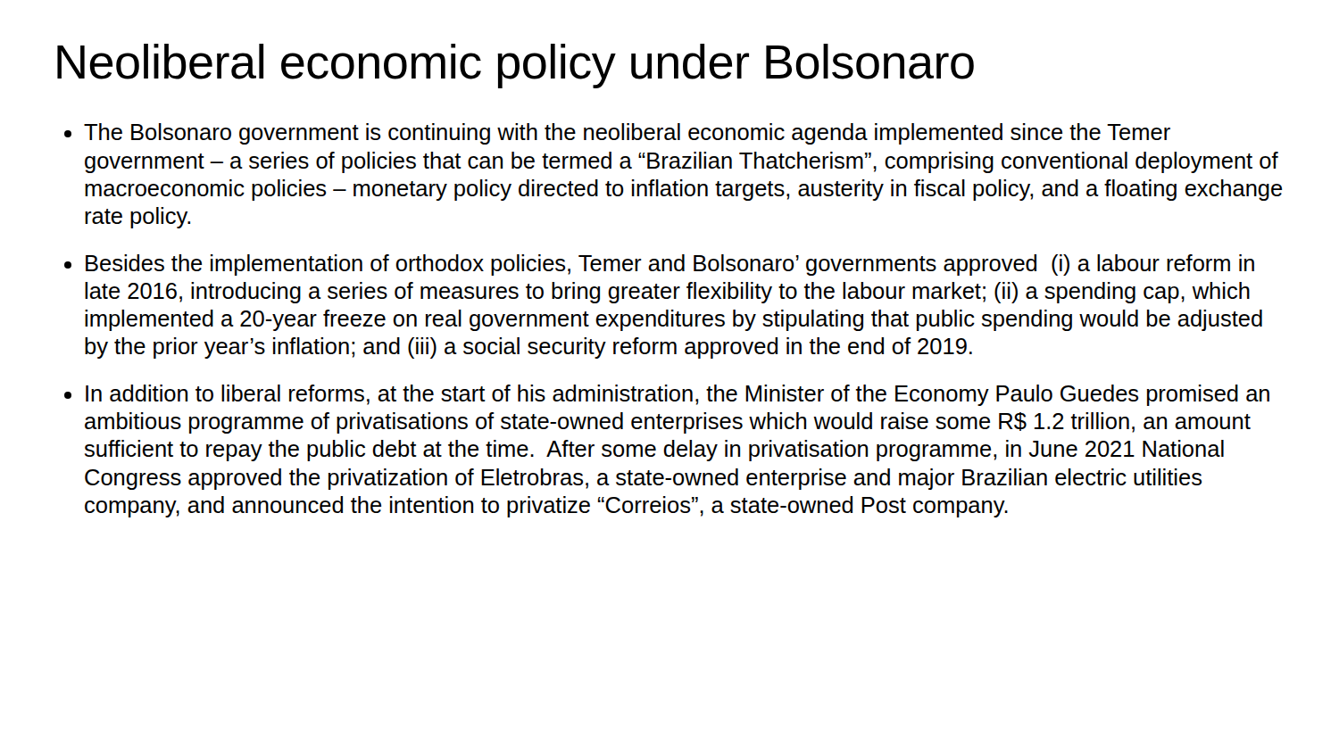Neoliberal economic policy under Bolsonaro
The Bolsonaro government is continuing with the neoliberal economic agenda implemented since the Temer government – a series of policies that can be termed a “Brazilian Thatcherism”, comprising conventional deployment of macroeconomic policies – monetary policy directed to inflation targets, austerity in fiscal policy, and a floating exchange rate policy.
Besides the implementation of orthodox policies, Temer and Bolsonaro’ governments approved (i) a labour reform in late 2016, introducing a series of measures to bring greater flexibility to the labour market; (ii) a spending cap, which implemented a 20-year freeze on real government expenditures by stipulating that public spending would be adjusted by the prior year’s inflation; and (iii) a social security reform approved in the end of 2019.
In addition to liberal reforms, at the start of his administration, the Minister of the Economy Paulo Guedes promised an ambitious programme of privatisations of state-owned enterprises which would raise some R$ 1.2 trillion, an amount sufficient to repay the public debt at the time. After some delay in privatisation programme, in June 2021 National Congress approved the privatization of Eletrobras, a state-owned enterprise and major Brazilian electric utilities company, and announced the intention to privatize “Correios”, a state-owned Post company.